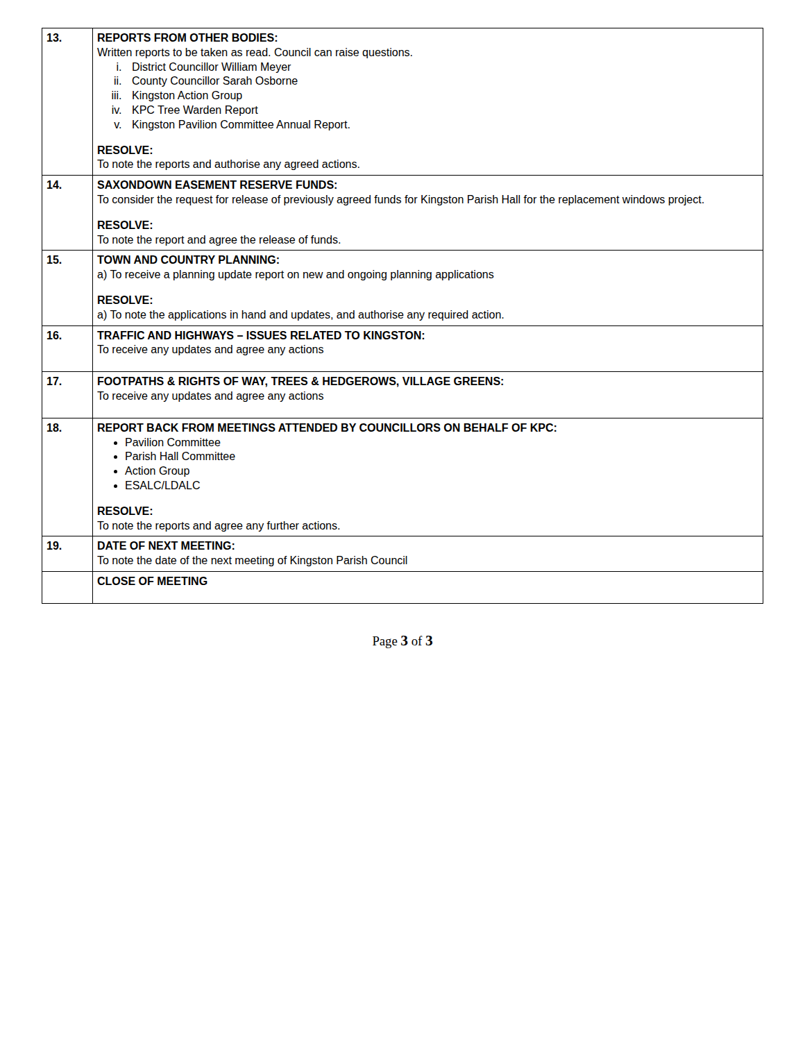| 13. | REPORTS FROM OTHER BODIES: Written reports to be taken as read. Council can raise questions. District Councillor William Meyer County Councillor Sarah Osborne Kingston Action Group KPC Tree Warden Report Kingston Pavilion Committee Annual Report. RESOLVE: To note the reports and authorise any agreed actions. |
| 14. | SAXONDOWN EASEMENT RESERVE FUNDS: To consider the request for release of previously agreed funds for Kingston Parish Hall for the replacement windows project. RESOLVE: To note the report and agree the release of funds. |
| 15. | TOWN AND COUNTRY PLANNING: a) To receive a planning update report on new and ongoing planning applications RESOLVE: a) To note the applications in hand and updates, and authorise any required action. |
| 16. | TRAFFIC AND HIGHWAYS – ISSUES RELATED TO KINGSTON: To receive any updates and agree any actions |
| 17. | FOOTPATHS & RIGHTS OF WAY, TREES & HEDGEROWS, VILLAGE GREENS: To receive any updates and agree any actions |
| 18. | REPORT BACK FROM MEETINGS ATTENDED BY COUNCILLORS ON BEHALF OF KPC: Pavilion Committee Parish Hall Committee Action Group ESALC/LDALC RESOLVE: To note the reports and agree any further actions. |
| 19. | DATE OF NEXT MEETING: To note the date of the next meeting of Kingston Parish Council |
| | CLOSE OF MEETING |
Page 3 of 3